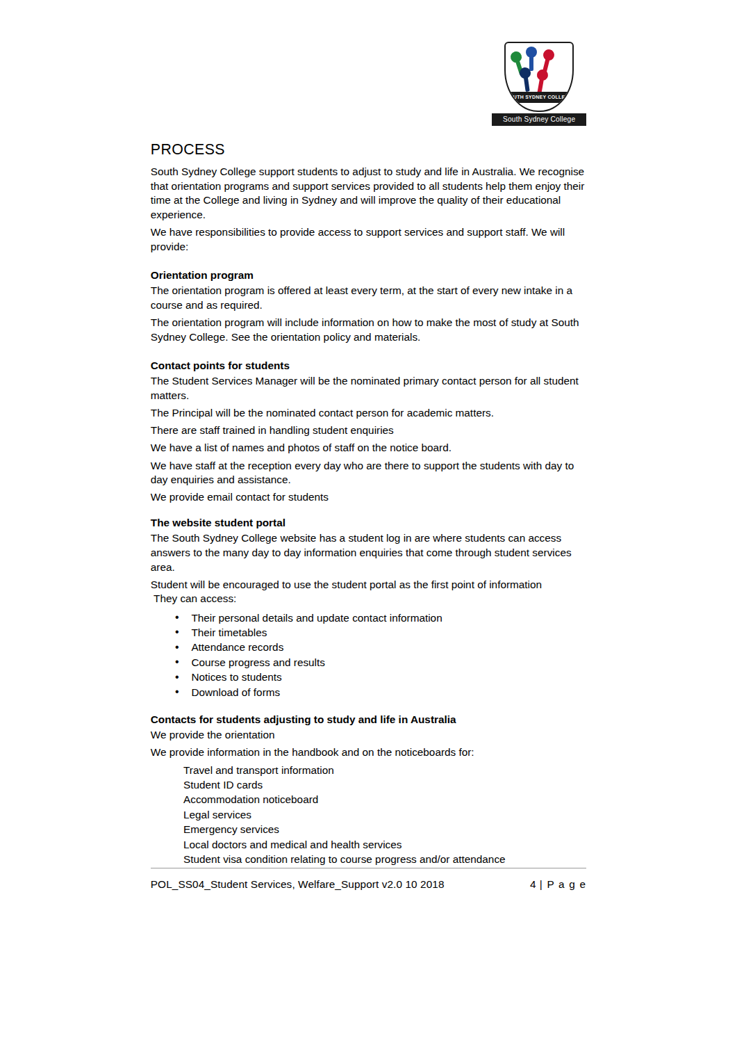SOUTH SYDNEY COLLEGE
South Sydney College
PROCESS
South Sydney College support students to adjust to study and life in Australia. We recognise that orientation programs and support services provided to all students help them enjoy their time at the College and living in Sydney and will improve the quality of their educational experience.
We have responsibilities to provide access to support services and support staff. We will provide:
Orientation program
The orientation program is offered at least every term, at the start of every new intake in a course and as required.
The orientation program will include information on how to make the most of study at South Sydney College. See the orientation policy and materials.
Contact points for students
The Student Services Manager will be the nominated primary contact person for all student matters.
The Principal will be the nominated contact person for academic matters.
There are staff trained in handling student enquiries
We have a list of names and photos of staff on the notice board.
We have staff at the reception every day who are there to support the students with day to day enquiries and assistance.
We provide email contact for students
The website student portal
The South Sydney College website has a student log in are where students can access answers to the many day to day information enquiries that come through student services area.
Student will be encouraged to use the student portal as the first point of information
They can access:
Their personal details and update contact information
Their timetables
Attendance records
Course progress and results
Notices to students
Download of forms
Contacts for students adjusting to study and life in Australia
We provide the orientation
We provide information in the handbook and on the noticeboards for:
Travel and transport information
Student ID cards
Accommodation noticeboard
Legal services
Emergency services
Local doctors and medical and health services
Student visa condition relating to course progress and/or attendance
POL_SS04_Student Services, Welfare_Support v2.0 10 2018
4 | P a g e